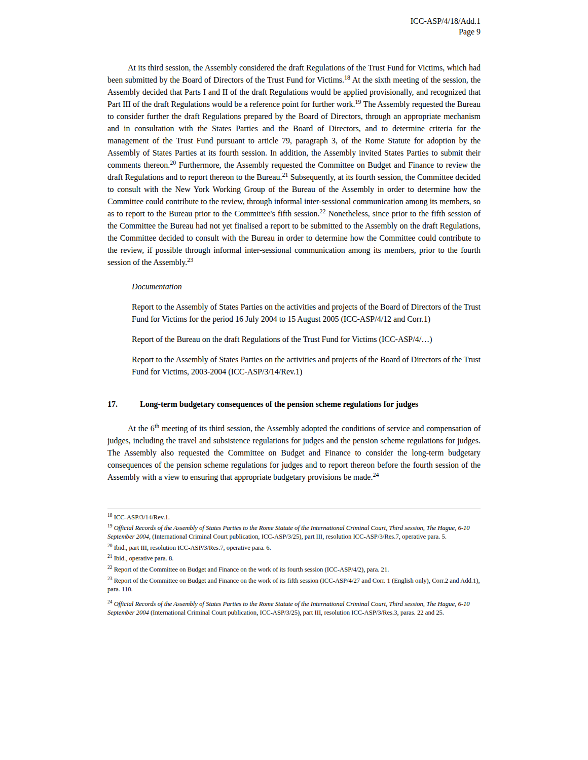ICC-ASP/4/18/Add.1
Page 9
At its third session, the Assembly considered the draft Regulations of the Trust Fund for Victims, which had been submitted by the Board of Directors of the Trust Fund for Victims.18 At the sixth meeting of the session, the Assembly decided that Parts I and II of the draft Regulations would be applied provisionally, and recognized that Part III of the draft Regulations would be a reference point for further work.19 The Assembly requested the Bureau to consider further the draft Regulations prepared by the Board of Directors, through an appropriate mechanism and in consultation with the States Parties and the Board of Directors, and to determine criteria for the management of the Trust Fund pursuant to article 79, paragraph 3, of the Rome Statute for adoption by the Assembly of States Parties at its fourth session. In addition, the Assembly invited States Parties to submit their comments thereon.20 Furthermore, the Assembly requested the Committee on Budget and Finance to review the draft Regulations and to report thereon to the Bureau.21 Subsequently, at its fourth session, the Committee decided to consult with the New York Working Group of the Bureau of the Assembly in order to determine how the Committee could contribute to the review, through informal inter-sessional communication among its members, so as to report to the Bureau prior to the Committee's fifth session.22 Nonetheless, since prior to the fifth session of the Committee the Bureau had not yet finalised a report to be submitted to the Assembly on the draft Regulations, the Committee decided to consult with the Bureau in order to determine how the Committee could contribute to the review, if possible through informal inter-sessional communication among its members, prior to the fourth session of the Assembly.23
Documentation
Report to the Assembly of States Parties on the activities and projects of the Board of Directors of the Trust Fund for Victims for the period 16 July 2004 to 15 August 2005 (ICC-ASP/4/12 and Corr.1)
Report of the Bureau on the draft Regulations of the Trust Fund for Victims (ICC-ASP/4/…)
Report to the Assembly of States Parties on the activities and projects of the Board of Directors of the Trust Fund for Victims, 2003-2004 (ICC-ASP/3/14/Rev.1)
17. Long-term budgetary consequences of the pension scheme regulations for judges
At the 6th meeting of its third session, the Assembly adopted the conditions of service and compensation of judges, including the travel and subsistence regulations for judges and the pension scheme regulations for judges. The Assembly also requested the Committee on Budget and Finance to consider the long-term budgetary consequences of the pension scheme regulations for judges and to report thereon before the fourth session of the Assembly with a view to ensuring that appropriate budgetary provisions be made.24
18 ICC-ASP/3/14/Rev.1.
19 Official Records of the Assembly of States Parties to the Rome Statute of the International Criminal Court, Third session, The Hague, 6-10 September 2004, (International Criminal Court publication, ICC-ASP/3/25), part III, resolution ICC-ASP/3/Res.7, operative para. 5.
20 Ibid., part III, resolution ICC-ASP/3/Res.7, operative para. 6.
21 Ibid., operative para. 8.
22 Report of the Committee on Budget and Finance on the work of its fourth session (ICC-ASP/4/2), para. 21.
23 Report of the Committee on Budget and Finance on the work of its fifth session (ICC-ASP/4/27 and Corr. 1 (English only), Corr.2 and Add.1), para. 110.
24 Official Records of the Assembly of States Parties to the Rome Statute of the International Criminal Court, Third session, The Hague, 6-10 September 2004 (International Criminal Court publication, ICC-ASP/3/25), part III, resolution ICC-ASP/3/Res.3, paras. 22 and 25.